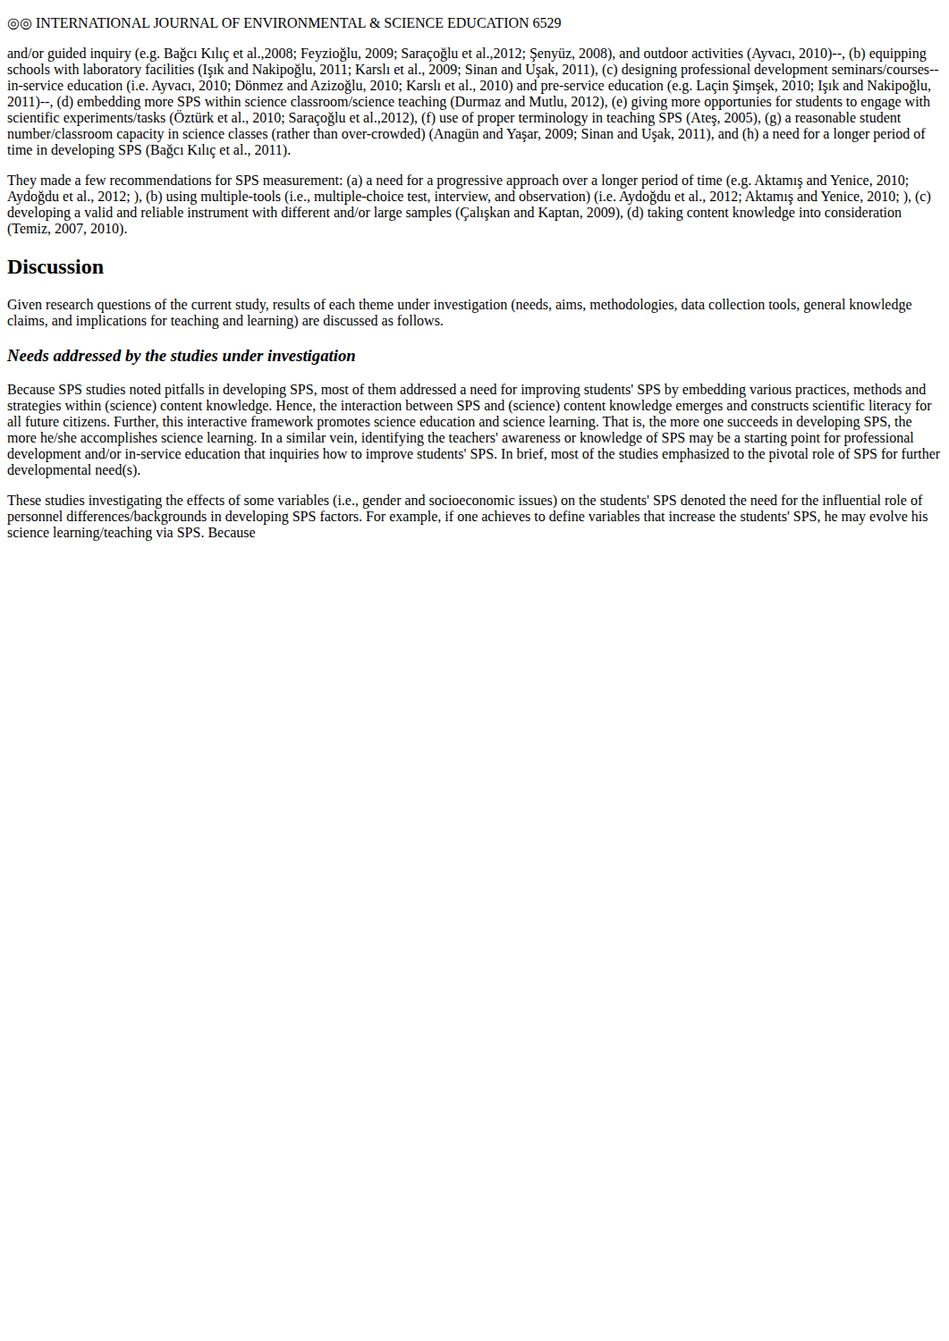◎◎ INTERNATIONAL JOURNAL OF ENVIRONMENTAL & SCIENCE EDUCATION 6529
and/or guided inquiry (e.g. Bağcı Kılıç et al.,2008; Feyzioğlu, 2009; Saraçoğlu et al.,2012; Şenyüz, 2008), and outdoor activities (Ayvacı, 2010)--, (b) equipping schools with laboratory facilities (Işık and Nakipoğlu, 2011; Karslı et al., 2009; Sinan and Uşak, 2011), (c) designing professional development seminars/courses--in-service education (i.e. Ayvacı, 2010; Dönmez and Azizoğlu, 2010; Karslı et al., 2010) and pre-service education (e.g. Laçin Şimşek, 2010; Işık and Nakipoğlu, 2011)--, (d) embedding more SPS within science classroom/science teaching (Durmaz and Mutlu, 2012), (e) giving more opportunies for students to engage with scientific experiments/tasks (Öztürk et al., 2010; Saraçoğlu et al.,2012), (f) use of proper terminology in teaching SPS (Ateş, 2005), (g) a reasonable student number/classroom capacity in science classes (rather than over-crowded) (Anagün and Yaşar, 2009; Sinan and Uşak, 2011), and (h) a need for a longer period of time in developing SPS (Bağcı Kılıç et al., 2011).
They made a few recommendations for SPS measurement: (a) a need for a progressive approach over a longer period of time (e.g. Aktamış and Yenice, 2010; Aydoğdu et al., 2012; ), (b) using multiple-tools (i.e., multiple-choice test, interview, and observation) (i.e. Aydoğdu et al., 2012; Aktamış and Yenice, 2010; ), (c) developing a valid and reliable instrument with different and/or large samples (Çalışkan and Kaptan, 2009), (d) taking content knowledge into consideration (Temiz, 2007, 2010).
Discussion
Given research questions of the current study, results of each theme under investigation (needs, aims, methodologies, data collection tools, general knowledge claims, and implications for teaching and learning) are discussed as follows.
Needs addressed by the studies under investigation
Because SPS studies noted pitfalls in developing SPS, most of them addressed a need for improving students' SPS by embedding various practices, methods and strategies within (science) content knowledge. Hence, the interaction between SPS and (science) content knowledge emerges and constructs scientific literacy for all future citizens. Further, this interactive framework promotes science education and science learning. That is, the more one succeeds in developing SPS, the more he/she accomplishes science learning. In a similar vein, identifying the teachers' awareness or knowledge of SPS may be a starting point for professional development and/or in-service education that inquiries how to improve students' SPS. In brief, most of the studies emphasized to the pivotal role of SPS for further developmental need(s).
These studies investigating the effects of some variables (i.e., gender and socioeconomic issues) on the students' SPS denoted the need for the influential role of personnel differences/backgrounds in developing SPS factors. For example, if one achieves to define variables that increase the students' SPS, he may evolve his science learning/teaching via SPS. Because